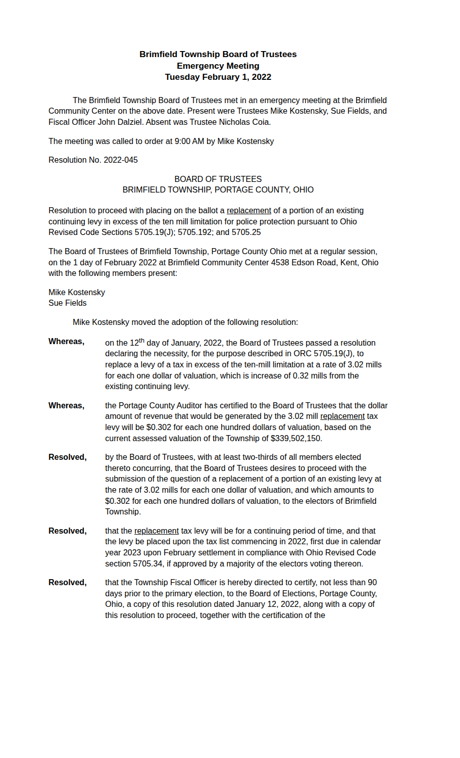Brimfield Township Board of Trustees
Emergency Meeting
Tuesday February 1, 2022
The Brimfield Township Board of Trustees met in an emergency meeting at the Brimfield Community Center on the above date. Present were Trustees Mike Kostensky, Sue Fields, and Fiscal Officer John Dalziel. Absent was Trustee Nicholas Coia.
The meeting was called to order at 9:00 AM by Mike Kostensky
Resolution No. 2022-045
BOARD OF TRUSTEES
BRIMFIELD TOWNSHIP, PORTAGE COUNTY, OHIO
Resolution to proceed with placing on the ballot a replacement of a portion of an existing continuing levy in excess of the ten mill limitation for police protection pursuant to Ohio Revised Code Sections 5705.19(J); 5705.192; and 5705.25
The Board of Trustees of Brimfield Township, Portage County Ohio met at a regular session, on the 1 day of February 2022 at Brimfield Community Center 4538 Edson Road, Kent, Ohio with the following members present:
Mike Kostensky
Sue Fields
Mike Kostensky moved the adoption of the following resolution:
| Whereas, | on the 12 th day of January, 2022, the Board of Trustees passed a resolution declaring the necessity, for the purpose described in ORC 5705.19(J), to replace a levy of a tax in excess of the ten-mill limitation at a rate of 3.02 mills for each one dollar of valuation, which is increase of 0.32 mills from the existing continuing levy. |
| Whereas, | the Portage County Auditor has certified to the Board of Trustees that the dollar amount of revenue that would be generated by the 3.02 mill replacement tax levy will be $0.302 for each one hundred dollars of valuation, based on the current assessed valuation of the Township of $339,502,150. |
| Resolved, | by the Board of Trustees, with at least two-thirds of all members elected thereto concurring, that the Board of Trustees desires to proceed with the submission of the question of a replacement of a portion of an existing levy at the rate of 3.02 mills for each one dollar of valuation, and which amounts to $0.302 for each one hundred dollars of valuation, to the electors of Brimfield Township. |
| Resolved, | that the replacement tax levy will be for a continuing period of time, and that the levy be placed upon the tax list commencing in 2022, first due in calendar year 2023 upon February settlement in compliance with Ohio Revised Code section 5705.34, if approved by a majority of the electors voting thereon. |
| Resolved, | that the Township Fiscal Officer is hereby directed to certify, not less than 90 days prior to the primary election, to the Board of Elections, Portage County, Ohio, a copy of this resolution dated January 12, 2022, along with a copy of this resolution to proceed, together with the certification of the |